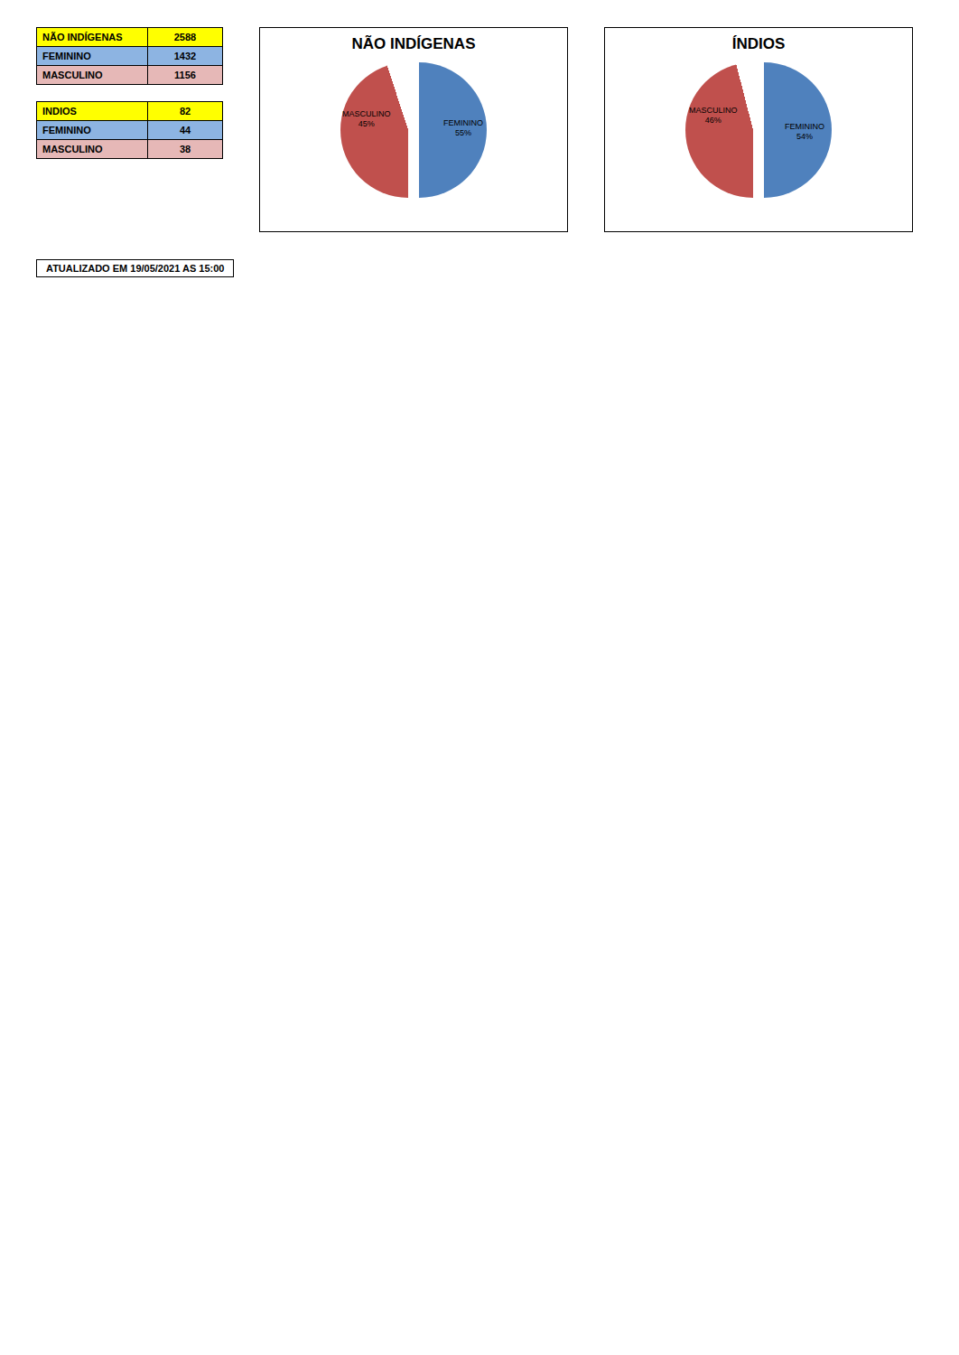| NÃO INDÍGENAS | 2588 |
| FEMININO | 1432 |
| MASCULINO | 1156 |
| INDIOS | 82 |
| FEMININO | 44 |
| MASCULINO | 38 |
NÃO INDÍGENAS
MASCULINO
45%
FEMININO
55%
ÍNDIOS
MASCULINO
46%
FEMININO
54%
ATUALIZADO EM 19/05/2021 AS 15:00